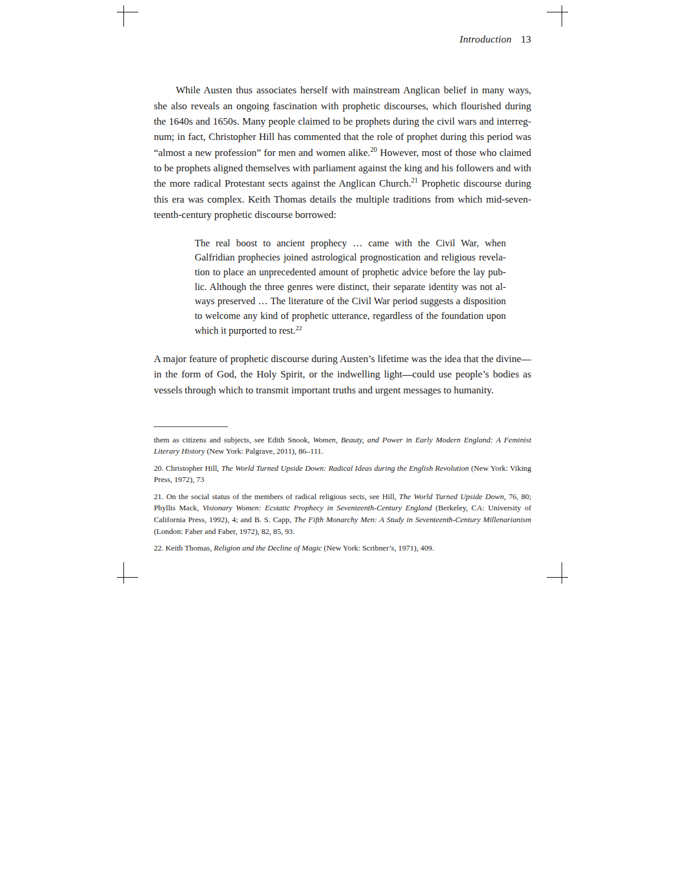Introduction 13
While Austen thus associates herself with mainstream Anglican belief in many ways, she also reveals an ongoing fascination with prophetic discourses, which flourished during the 1640s and 1650s. Many people claimed to be prophets during the civil wars and interregnum; in fact, Christopher Hill has commented that the role of prophet during this period was “almost a new profession” for men and women alike.20 However, most of those who claimed to be prophets aligned themselves with parliament against the king and his followers and with the more radical Protestant sects against the Anglican Church.21 Prophetic discourse during this era was complex. Keith Thomas details the multiple traditions from which mid-seventeenth-century prophetic discourse borrowed:
The real boost to ancient prophecy … came with the Civil War, when Galfridian prophecies joined astrological prognostication and religious revelation to place an unprecedented amount of prophetic advice before the lay public. Although the three genres were distinct, their separate identity was not always preserved … The literature of the Civil War period suggests a disposition to welcome any kind of prophetic utterance, regardless of the foundation upon which it purported to rest.22
A major feature of prophetic discourse during Austen’s lifetime was the idea that the divine—in the form of God, the Holy Spirit, or the indwelling light—could use people’s bodies as vessels through which to transmit important truths and urgent messages to humanity.
them as citizens and subjects, see Edith Snook, Women, Beauty, and Power in Early Modern England: A Feminist Literary History (New York: Palgrave, 2011), 86–111.
20. Christopher Hill, The World Turned Upside Down: Radical Ideas during the English Revolution (New York: Viking Press, 1972), 73
21. On the social status of the members of radical religious sects, see Hill, The World Turned Upside Down, 76, 80; Phyllis Mack, Visionary Women: Ecstatic Prophecy in Seventeenth-Century England (Berkeley, CA: University of California Press, 1992), 4; and B. S. Capp, The Fifth Monarchy Men: A Study in Seventeenth-Century Millenarianism (London: Faber and Faber, 1972), 82, 85, 93.
22. Keith Thomas, Religion and the Decline of Magic (New York: Scribner’s, 1971), 409.